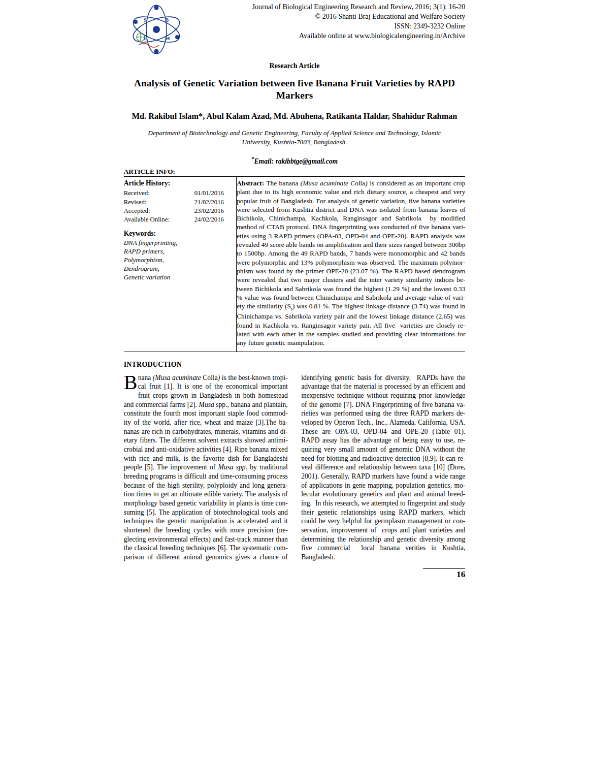S B E W
Journal of Biological Engineering Research and Review, 2016; 3(1): 16-20
© 2016 Shanti Braj Educational and Welfare Society
ISSN: 2349-3232 Online
Available online at www.biologicalengineering.in/Archive
Research Article
Analysis of Genetic Variation between five Banana Fruit Varieties by RAPD Markers
Md. Rakibul Islam*, Abul Kalam Azad, Md. Abuhena, Ratikanta Haldar, Shahidur Rahman
Department of Biotechnology and Genetic Engineering, Faculty of Applied Science and Technology, Islamic University, Kushtia-7003, Bangladesh.
*Email: rakibbtge@gmail.com
ARTICLE INFO:
| Article History: / Received: / 01/01/2016 / / Revised: / 21/02/2016 / / Accepted: / 23/02/2016 / / Available Online: / 24/02/2016 / Keywords: DNA fingerprinting, RAPD primers, Polymorphism, Dendrogram, Genetic variation | Abstract: The banana (Musa acuminate Colla ) is considered as an important crop plant due to its high economic value and rich dietary source, a cheapest and very popular fruit of Bangladesh. For analysis of genetic variation, five banana varieties were selected from Kushtia district and DNA was isolated from banana leaves of Bichikola, Chinichampa, Kachkola, Ranginsagor and Sabrikola by modified method of CTAB protocol. DNA fingerprinting was conducted of five banana varieties using 3 RAPD primers (OPA-03, OPD-04 and OPE-20). RAPD analysis was revealed 49 score able bands on amplification and their sizes ranged between 300bp to 1500bp. Among the 49 RAPD bands, 7 bands were monomorphic and 42 bands were polymorphic and 13% polymorphism was observed. The maximum polymorphism was found by the primer OPE-20 (23.07 %). The RAPD based dendrogram were revealed that two major clusters and the inter variety similarity indices between Bichikola and Sabrikola was found the highest (1.29 %) and the lowest 0.33 % value was found between Chinichampa and Sabrikola and average value of variety the similarity (S i ) was 0.81 %. The highest linkage distance (3.74) was found in Chinichampa vs. Sabrikola variety pair and the lowest linkage distance (2.65) was found in Kachkola vs. Ranginsagor variety pair. All five varieties are closely related with each other in the samples studied and providing clear informations for any future genetic manipulation. |
INTRODUCTION
Banana (Musa acuminate Colla) is the best-known tropical fruit [1]. It is one of the economical important fruit crops grown in Bangladesh in both homestead and commercial farms [2]. Musa spp., banana and plantain, constitute the fourth most important staple food commodity of the world, after rice, wheat and maize [3].The bananas are rich in carbohydrates, minerals, vitamins and dietary fibers. The different solvent extracts showed antimicrobial and anti-oxidative activities [4]. Ripe banana mixed with rice and milk, is the favorite dish for Bangladeshi people [5]. The improvement of Musa spp. by traditional breeding programs is difficult and time-consuming process because of the high sterility, polyploidy and long generation times to get an ultimate edible variety. The analysis of morphology based genetic variability in plants is time consuming [5]. The application of biotechnological tools and techniques the genetic manipulation is accelerated and it shortened the breeding cycles with more precision (neglecting environmental effects) and fast-track manner than the classical breeding techniques [6]. The systematic comparison of different animal genomics gives a chance of identifying genetic basis for diversity. RAPDs have the advantage that the material is processed by an efficient and inexpensive technique without requiring prior knowledge of the genome [7]. DNA Fingerprinting of five banana varieties was performed using the three RAPD markers developed by Operon Tech., Inc., Alameda, California, USA. These are OPA-03, OPD-04 and OPE-20 (Table 01). RAPD assay has the advantage of being easy to use, requiring very small amount of genomic DNA without the need for blotting and radioactive detection [8,9]. It can reveal difference and relationship between taxa [10] (Dore, 2001). Generally, RAPD markers have found a wide range of applications in gene mapping, population genetics, molecular evolutionary genetics and plant and animal breeding. In this research, we attempted to fingerprint and study their genetic relationships using RAPD markers, which could be very helpful for germplasm management or conservation, improvement of crops and plant varieties and determining the relationship and genetic diversity among five commercial local banana verities in Kushtia, Bangladesh.
16